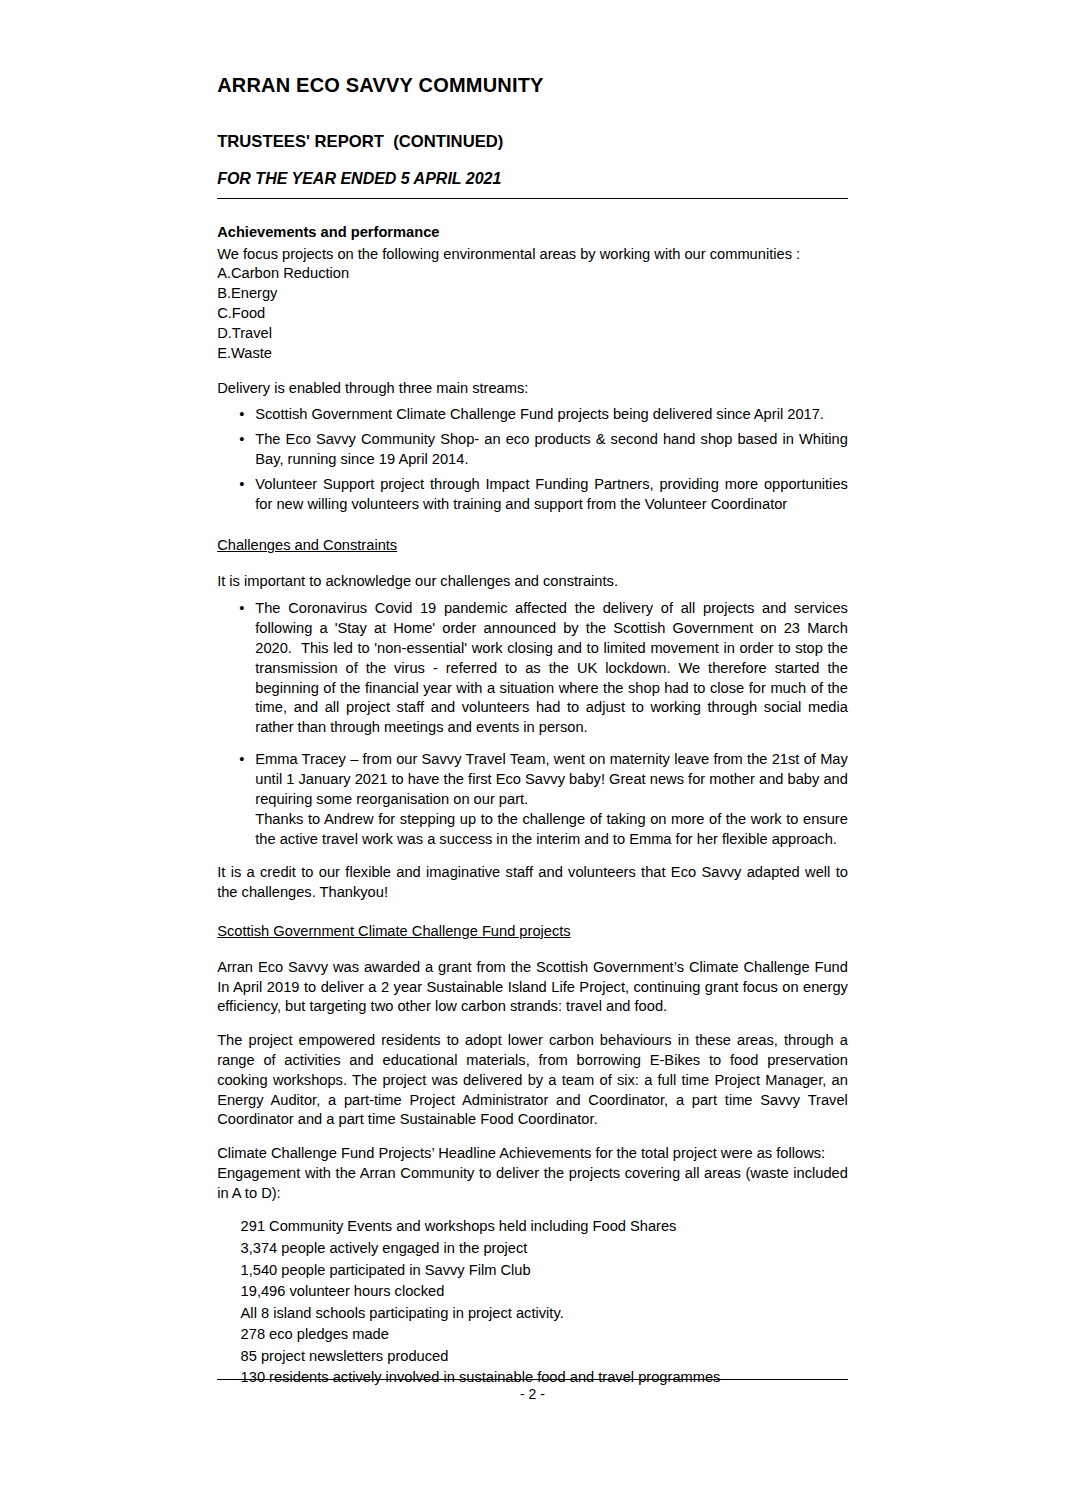ARRAN ECO SAVVY COMMUNITY
TRUSTEES' REPORT (CONTINUED)
FOR THE YEAR ENDED 5 APRIL 2021
Achievements and performance
We focus projects on the following environmental areas by working with our communities :
A.Carbon Reduction
B.Energy
C.Food
D.Travel
E.Waste
Delivery is enabled through three main streams:
Scottish Government Climate Challenge Fund projects being delivered since April 2017.
The Eco Savvy Community Shop- an eco products & second hand shop based in Whiting Bay, running since 19 April 2014.
Volunteer Support project through Impact Funding Partners, providing more opportunities for new willing volunteers with training and support from the Volunteer Coordinator
Challenges and Constraints
It is important to acknowledge our challenges and constraints.
The Coronavirus Covid 19 pandemic affected the delivery of all projects and services following a 'Stay at Home' order announced by the Scottish Government on 23 March 2020. This led to 'non-essential' work closing and to limited movement in order to stop the transmission of the virus - referred to as the UK lockdown. We therefore started the beginning of the financial year with a situation where the shop had to close for much of the time, and all project staff and volunteers had to adjust to working through social media rather than through meetings and events in person.
Emma Tracey – from our Savvy Travel Team, went on maternity leave from the 21st of May until 1 January 2021 to have the first Eco Savvy baby! Great news for mother and baby and requiring some reorganisation on our part.
Thanks to Andrew for stepping up to the challenge of taking on more of the work to ensure the active travel work was a success in the interim and to Emma for her flexible approach.
It is a credit to our flexible and imaginative staff and volunteers that Eco Savvy adapted well to the challenges. Thankyou!
Scottish Government Climate Challenge Fund projects
Arran Eco Savvy was awarded a grant from the Scottish Government’s Climate Challenge Fund In April 2019 to deliver a 2 year Sustainable Island Life Project, continuing grant focus on energy efficiency, but targeting two other low carbon strands: travel and food.
The project empowered residents to adopt lower carbon behaviours in these areas, through a range of activities and educational materials, from borrowing E-Bikes to food preservation cooking workshops. The project was delivered by a team of six: a full time Project Manager, an Energy Auditor, a part-time Project Administrator and Coordinator, a part time Savvy Travel Coordinator and a part time Sustainable Food Coordinator.
Climate Challenge Fund Projects’ Headline Achievements for the total project were as follows:
Engagement with the Arran Community to deliver the projects covering all areas (waste included in A to D):
291 Community Events and workshops held including Food Shares
3,374 people actively engaged in the project
1,540 people participated in Savvy Film Club
19,496 volunteer hours clocked
All 8 island schools participating in project activity.
278 eco pledges made
85 project newsletters produced
130 residents actively involved in sustainable food and travel programmes
- 2 -